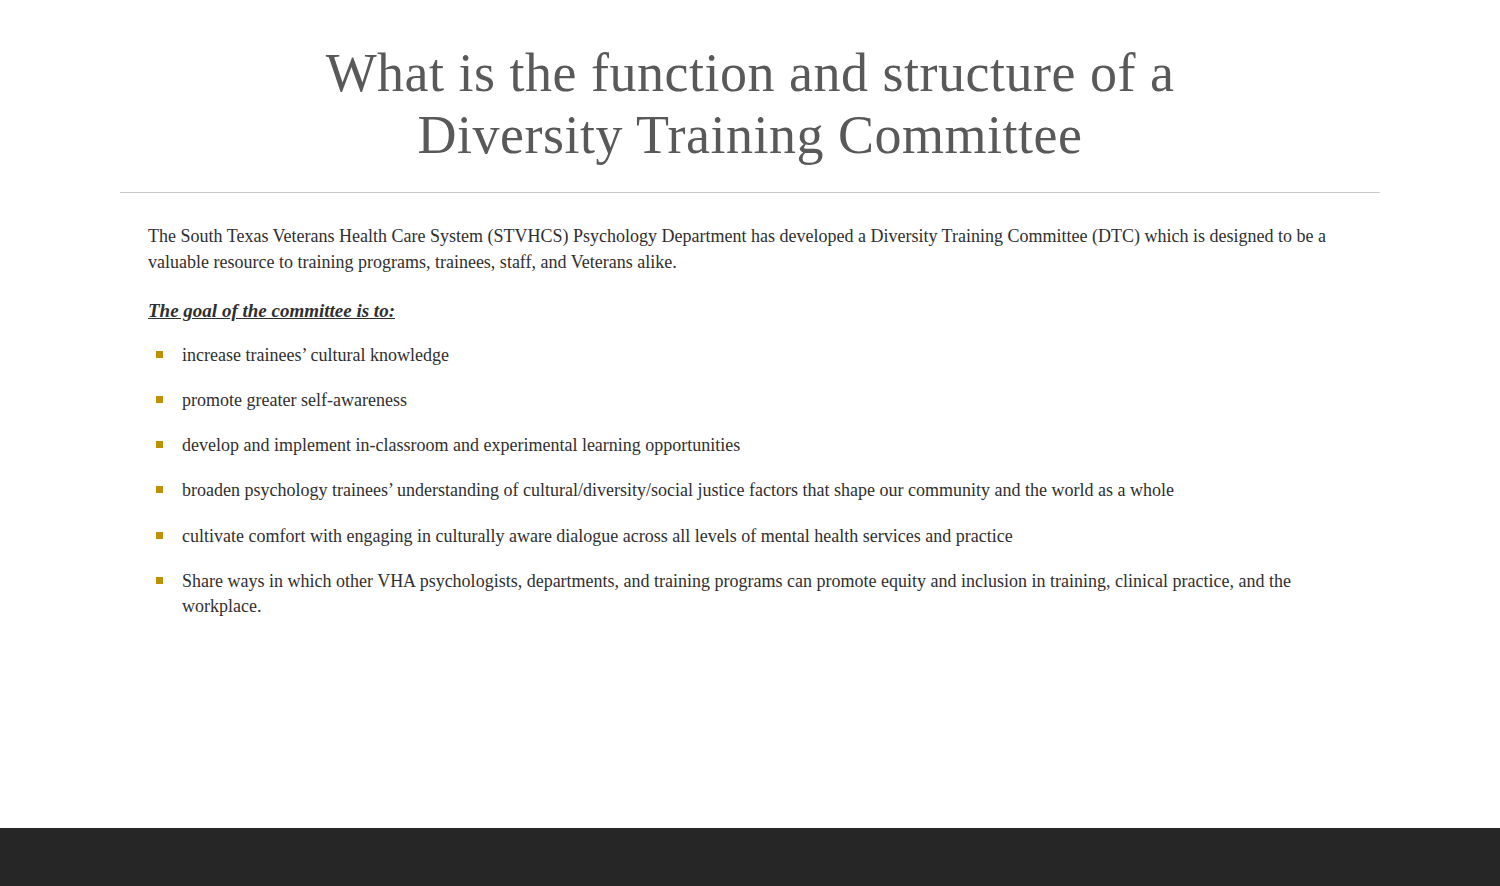What is the function and structure of a
Diversity Training Committee
The South Texas Veterans Health Care System (STVHCS) Psychology Department has developed a Diversity Training Committee (DTC) which is designed to be a valuable resource to training programs, trainees, staff, and Veterans alike.
The goal of the committee is to:
increase trainees’ cultural knowledge
promote greater self-awareness
develop and implement in-classroom and experimental learning opportunities
broaden psychology trainees’ understanding of cultural/diversity/social justice factors that shape our community and the world as a whole
cultivate comfort with engaging in culturally aware dialogue across all levels of mental health services and practice
Share ways in which other VHA psychologists, departments, and training programs can promote equity and inclusion in training, clinical practice, and the workplace.